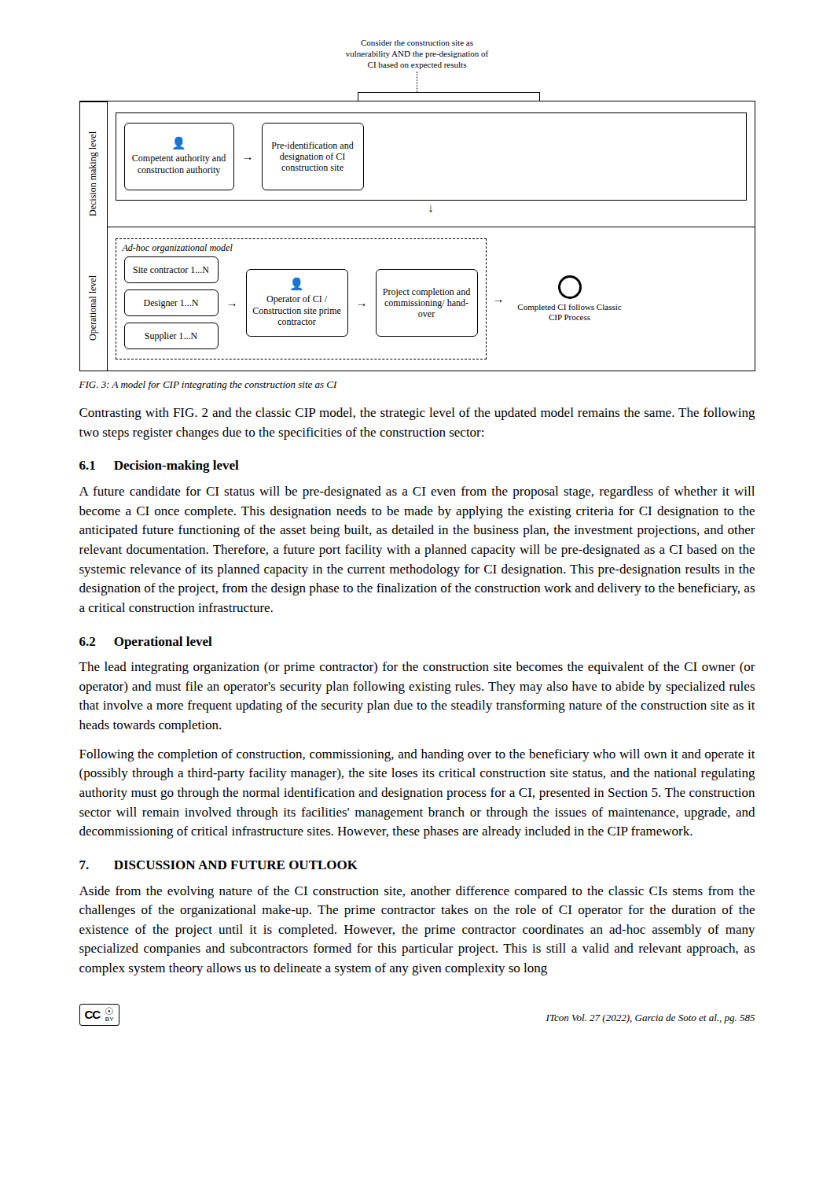Consider the construction site as vulnerability AND the pre-designation of CI based on expected results
Decision making level
Operational level
👤 Competent authority and construction authority
→
Pre-identification and designation of CI construction site
↓
Ad-hoc organizational model
Site contractor 1...N
Designer 1...N
Supplier 1...N
→
👤 Operator of CI / Construction site prime contractor
→
Project completion and commissioning/ hand-over
→
Completed CI follows Classic CIP Process
FIG. 3: A model for CIP integrating the construction site as CI
Contrasting with FIG. 2 and the classic CIP model, the strategic level of the updated model remains the same. The following two steps register changes due to the specificities of the construction sector:
6.1 Decision-making level
A future candidate for CI status will be pre-designated as a CI even from the proposal stage, regardless of whether it will become a CI once complete. This designation needs to be made by applying the existing criteria for CI designation to the anticipated future functioning of the asset being built, as detailed in the business plan, the investment projections, and other relevant documentation. Therefore, a future port facility with a planned capacity will be pre-designated as a CI based on the systemic relevance of its planned capacity in the current methodology for CI designation. This pre-designation results in the designation of the project, from the design phase to the finalization of the construction work and delivery to the beneficiary, as a critical construction infrastructure.
6.2 Operational level
The lead integrating organization (or prime contractor) for the construction site becomes the equivalent of the CI owner (or operator) and must file an operator's security plan following existing rules. They may also have to abide by specialized rules that involve a more frequent updating of the security plan due to the steadily transforming nature of the construction site as it heads towards completion.
Following the completion of construction, commissioning, and handing over to the beneficiary who will own it and operate it (possibly through a third-party facility manager), the site loses its critical construction site status, and the national regulating authority must go through the normal identification and designation process for a CI, presented in Section 5. The construction sector will remain involved through its facilities' management branch or through the issues of maintenance, upgrade, and decommissioning of critical infrastructure sites. However, these phases are already included in the CIP framework.
7. DISCUSSION AND FUTURE OUTLOOK
Aside from the evolving nature of the CI construction site, another difference compared to the classic CIs stems from the challenges of the organizational make-up. The prime contractor takes on the role of CI operator for the duration of the existence of the project until it is completed. However, the prime contractor coordinates an ad-hoc assembly of many specialized companies and subcontractors formed for this particular project. This is still a valid and relevant approach, as complex system theory allows us to delineate a system of any given complexity so long
CC ☉BY ITcon Vol. 27 (2022), Garcia de Soto et al., pg. 585